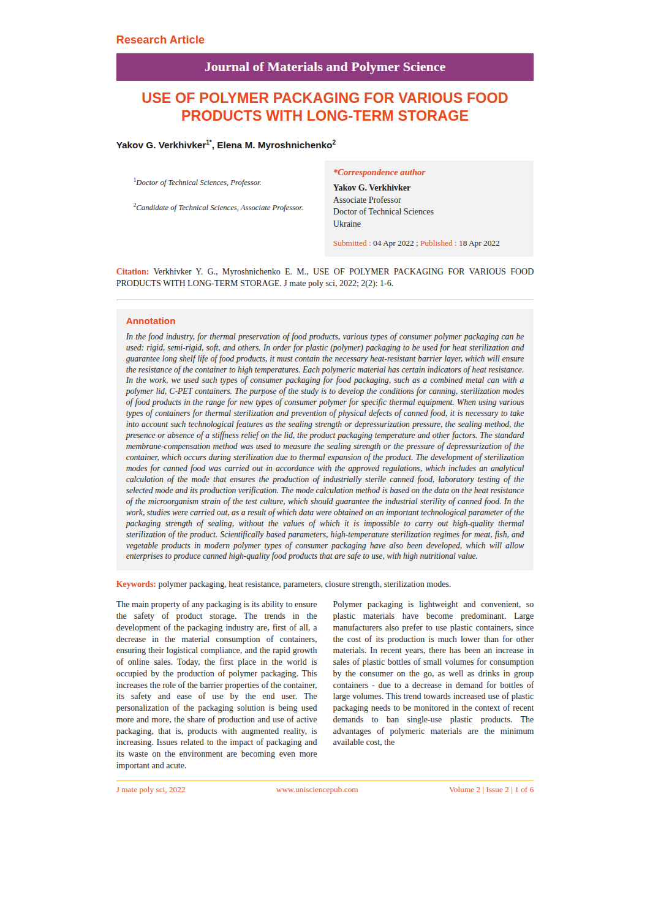Research Article
Journal of Materials and Polymer Science
USE OF POLYMER PACKAGING FOR VARIOUS FOOD PRODUCTS WITH LONG-TERM STORAGE
Yakov G. Verkhivker1*, Elena M. Myroshnichenko2
1Doctor of Technical Sciences, Professor.
2Candidate of Technical Sciences, Associate Professor.
*Correspondence author
Yakov G. Verkhivker
Associate Professor
Doctor of Technical Sciences
Ukraine
Submitted : 04 Apr 2022 ; Published : 18 Apr 2022
Citation: Verkhivker Y. G., Myroshnichenko E. M., USE OF POLYMER PACKAGING FOR VARIOUS FOOD PRODUCTS WITH LONG-TERM STORAGE. J mate poly sci, 2022; 2(2): 1-6.
Annotation
In the food industry, for thermal preservation of food products, various types of consumer polymer packaging can be used: rigid, semi-rigid, soft, and others. In order for plastic (polymer) packaging to be used for heat sterilization and guarantee long shelf life of food products, it must contain the necessary heat-resistant barrier layer, which will ensure the resistance of the container to high temperatures. Each polymeric material has certain indicators of heat resistance. In the work, we used such types of consumer packaging for food packaging, such as a combined metal can with a polymer lid, C-PET containers. The purpose of the study is to develop the conditions for canning, sterilization modes of food products in the range for new types of consumer polymer for specific thermal equipment. When using various types of containers for thermal sterilization and prevention of physical defects of canned food, it is necessary to take into account such technological features as the sealing strength or depressurization pressure, the sealing method, the presence or absence of a stiffness relief on the lid, the product packaging temperature and other factors. The standard membrane-compensation method was used to measure the sealing strength or the pressure of depressurization of the container, which occurs during sterilization due to thermal expansion of the product. The development of sterilization modes for canned food was carried out in accordance with the approved regulations, which includes an analytical calculation of the mode that ensures the production of industrially sterile canned food, laboratory testing of the selected mode and its production verification. The mode calculation method is based on the data on the heat resistance of the microorganism strain of the test culture, which should guarantee the industrial sterility of canned food. In the work, studies were carried out, as a result of which data were obtained on an important technological parameter of the packaging strength of sealing, without the values of which it is impossible to carry out high-quality thermal sterilization of the product. Scientifically based parameters, high-temperature sterilization regimes for meat, fish, and vegetable products in modern polymer types of consumer packaging have also been developed, which will allow enterprises to produce canned high-quality food products that are safe to use, with high nutritional value.
Keywords: polymer packaging, heat resistance, parameters, closure strength, sterilization modes.
The main property of any packaging is its ability to ensure the safety of product storage. The trends in the development of the packaging industry are, first of all, a decrease in the material consumption of containers, ensuring their logistical compliance, and the rapid growth of online sales. Today, the first place in the world is occupied by the production of polymer packaging. This increases the role of the barrier properties of the container, its safety and ease of use by the end user. The personalization of the packaging solution is being used more and more, the share of production and use of active packaging, that is, products with augmented reality, is increasing. Issues related to the impact of packaging and its waste on the environment are becoming even more important and acute.
Polymer packaging is lightweight and convenient, so plastic materials have become predominant. Large manufacturers also prefer to use plastic containers, since the cost of its production is much lower than for other materials. In recent years, there has been an increase in sales of plastic bottles of small volumes for consumption by the consumer on the go, as well as drinks in group containers - due to a decrease in demand for bottles of large volumes. This trend towards increased use of plastic packaging needs to be monitored in the context of recent demands to ban single-use plastic products. The advantages of polymeric materials are the minimum available cost, the
J mate poly sci, 2022 www.unisciencepub.com Volume 2 | Issue 2 | 1 of 6